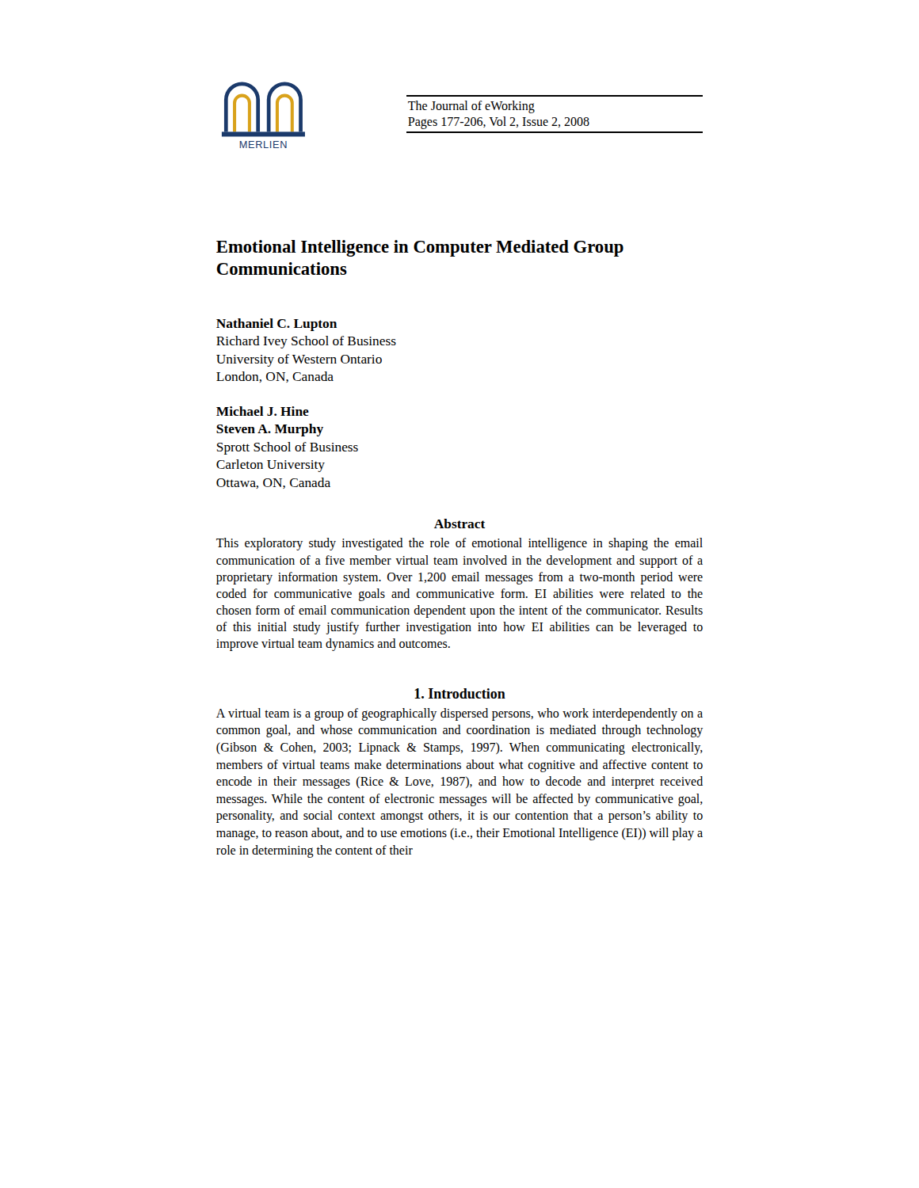MERLIEN
The Journal of eWorking
Pages 177-206, Vol 2, Issue 2, 2008
Emotional Intelligence in Computer Mediated Group
Communications
Nathaniel C. Lupton
Richard Ivey School of Business
University of Western Ontario
London, ON, Canada
Michael J. Hine
Steven A. Murphy
Sprott School of Business
Carleton University
Ottawa, ON, Canada
Abstract
This exploratory study investigated the role of emotional intelligence in shaping the email communication of a five member virtual team involved in the development and support of a proprietary information system. Over 1,200 email messages from a two-month period were coded for communicative goals and communicative form. EI abilities were related to the chosen form of email communication dependent upon the intent of the communicator. Results of this initial study justify further investigation into how EI abilities can be leveraged to improve virtual team dynamics and outcomes.
1. Introduction
A virtual team is a group of geographically dispersed persons, who work interdependently on a common goal, and whose communication and coordination is mediated through technology (Gibson & Cohen, 2003; Lipnack & Stamps, 1997). When communicating electronically, members of virtual teams make determinations about what cognitive and affective content to encode in their messages (Rice & Love, 1987), and how to decode and interpret received messages. While the content of electronic messages will be affected by communicative goal, personality, and social context amongst others, it is our contention that a person’s ability to manage, to reason about, and to use emotions (i.e., their Emotional Intelligence (EI)) will play a role in determining the content of their